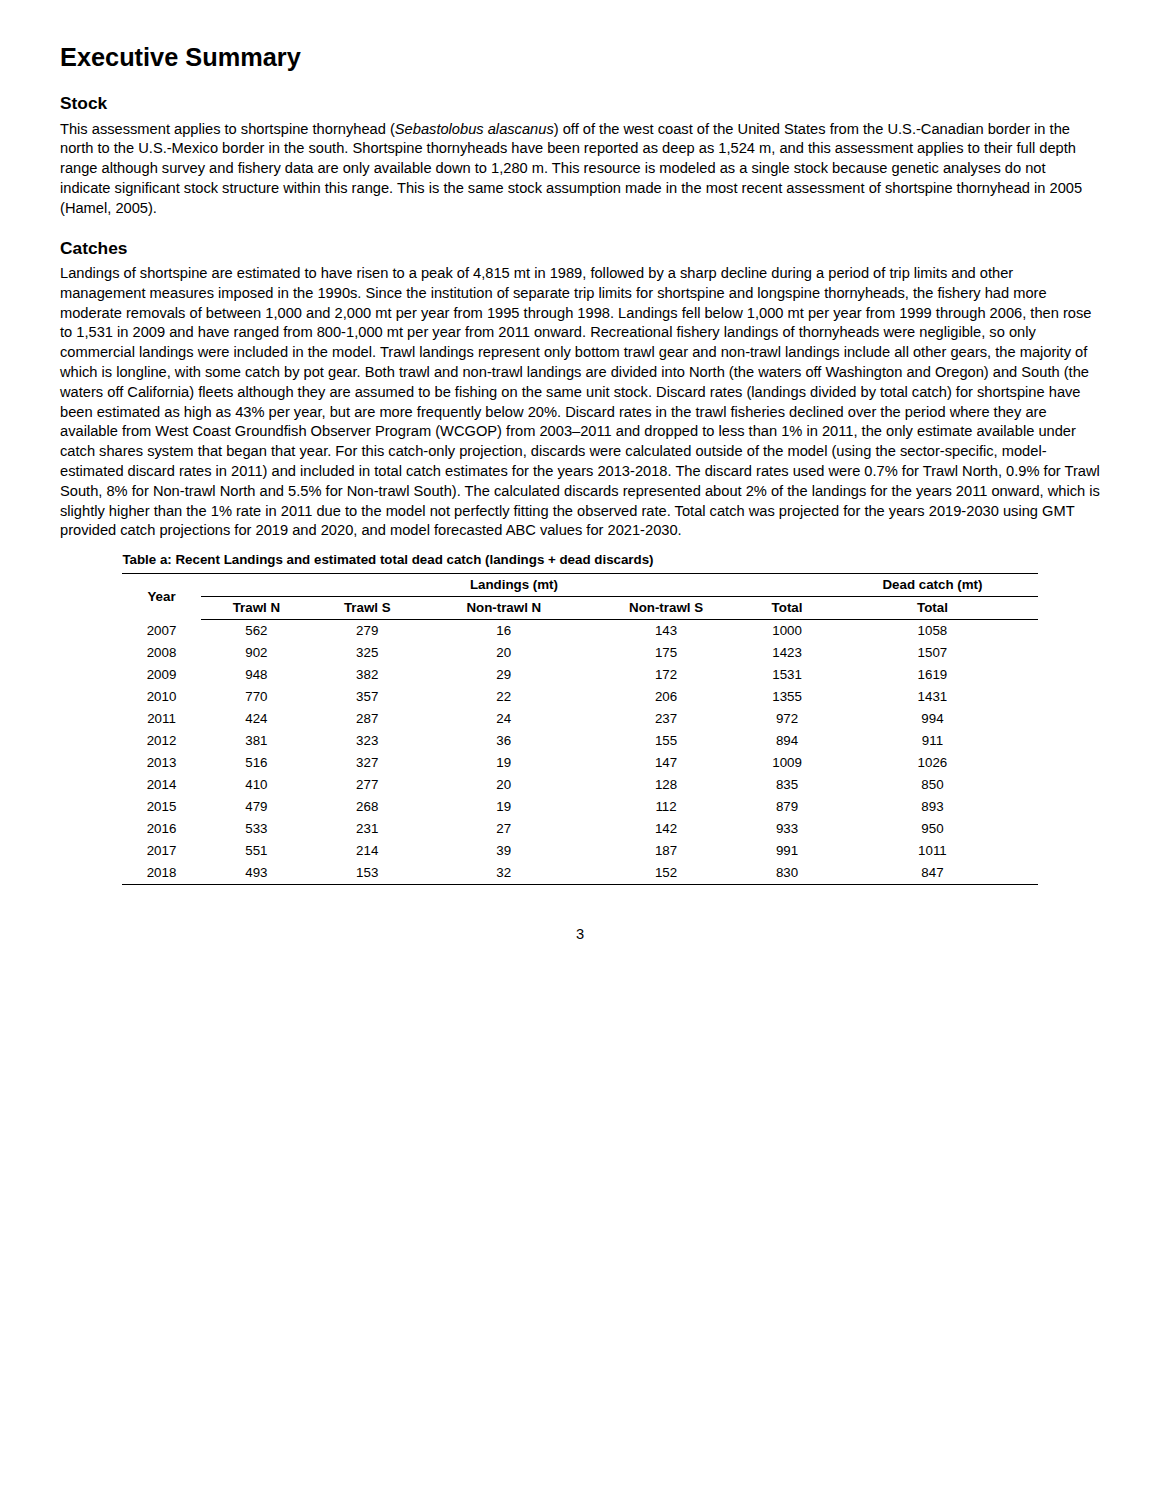Executive Summary
Stock
This assessment applies to shortspine thornyhead (Sebastolobus alascanus) off of the west coast of the United States from the U.S.-Canadian border in the north to the U.S.-Mexico border in the south. Shortspine thornyheads have been reported as deep as 1,524 m, and this assessment applies to their full depth range although survey and fishery data are only available down to 1,280 m. This resource is modeled as a single stock because genetic analyses do not indicate significant stock structure within this range. This is the same stock assumption made in the most recent assessment of shortspine thornyhead in 2005 (Hamel, 2005).
Catches
Landings of shortspine are estimated to have risen to a peak of 4,815 mt in 1989, followed by a sharp decline during a period of trip limits and other management measures imposed in the 1990s. Since the institution of separate trip limits for shortspine and longspine thornyheads, the fishery had more moderate removals of between 1,000 and 2,000 mt per year from 1995 through 1998. Landings fell below 1,000 mt per year from 1999 through 2006, then rose to 1,531 in 2009 and have ranged from 800-1,000 mt per year from 2011 onward. Recreational fishery landings of thornyheads were negligible, so only commercial landings were included in the model. Trawl landings represent only bottom trawl gear and non-trawl landings include all other gears, the majority of which is longline, with some catch by pot gear. Both trawl and non-trawl landings are divided into North (the waters off Washington and Oregon) and South (the waters off California) fleets although they are assumed to be fishing on the same unit stock. Discard rates (landings divided by total catch) for shortspine have been estimated as high as 43% per year, but are more frequently below 20%. Discard rates in the trawl fisheries declined over the period where they are available from West Coast Groundfish Observer Program (WCGOP) from 2003–2011 and dropped to less than 1% in 2011, the only estimate available under catch shares system that began that year. For this catch-only projection, discards were calculated outside of the model (using the sector-specific, model-estimated discard rates in 2011) and included in total catch estimates for the years 2013-2018. The discard rates used were 0.7% for Trawl North, 0.9% for Trawl South, 8% for Non-trawl North and 5.5% for Non-trawl South). The calculated discards represented about 2% of the landings for the years 2011 onward, which is slightly higher than the 1% rate in 2011 due to the model not perfectly fitting the observed rate. Total catch was projected for the years 2019-2030 using GMT provided catch projections for 2019 and 2020, and model forecasted ABC values for 2021-2030.
Table a: Recent Landings and estimated total dead catch (landings + dead discards)
| Year | Landings (mt) | Dead catch (mt) |
| --- | --- | --- |
| Trawl N | Trawl S | Non-trawl N | Non-trawl S | Total | Total |
| 2007 | 562 | 279 | 16 | 143 | 1000 | 1058 |
| 2008 | 902 | 325 | 20 | 175 | 1423 | 1507 |
| 2009 | 948 | 382 | 29 | 172 | 1531 | 1619 |
| 2010 | 770 | 357 | 22 | 206 | 1355 | 1431 |
| 2011 | 424 | 287 | 24 | 237 | 972 | 994 |
| 2012 | 381 | 323 | 36 | 155 | 894 | 911 |
| 2013 | 516 | 327 | 19 | 147 | 1009 | 1026 |
| 2014 | 410 | 277 | 20 | 128 | 835 | 850 |
| 2015 | 479 | 268 | 19 | 112 | 879 | 893 |
| 2016 | 533 | 231 | 27 | 142 | 933 | 950 |
| 2017 | 551 | 214 | 39 | 187 | 991 | 1011 |
| 2018 | 493 | 153 | 32 | 152 | 830 | 847 |
3